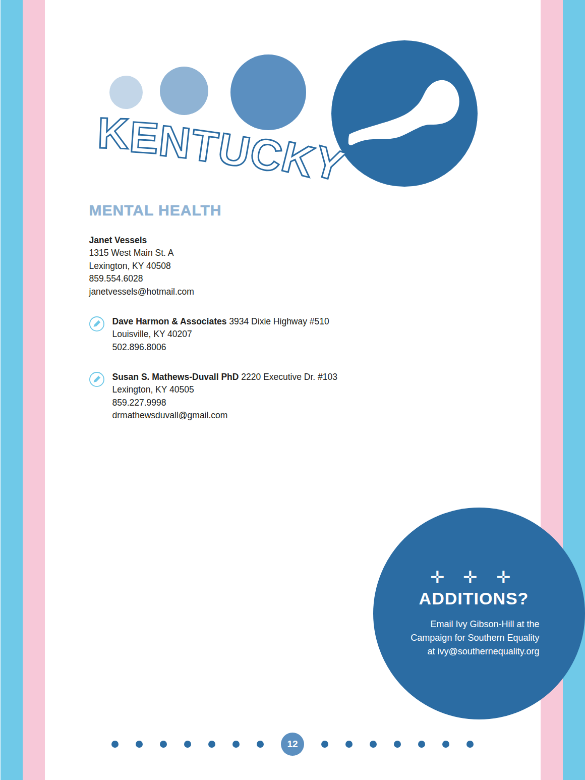KENTUCKY
Mental Health
Janet Vessels
1315 West Main St. A
Lexington, KY 40508
859.554.6028
janetvessels@hotmail.com
Dave Harmon & Associates
3934 Dixie Highway #510
Louisville, KY 40207
502.896.8006
Susan S. Mathews-Duvall PhD
2220 Executive Dr. #103
Lexington, KY 40505
859.227.9998
drmathewsduvall@gmail.com
✛ ✛ ✛
Additions?
Email Ivy Gibson-Hill at the Campaign for Southern Equality at ivy@southernequality.org
12